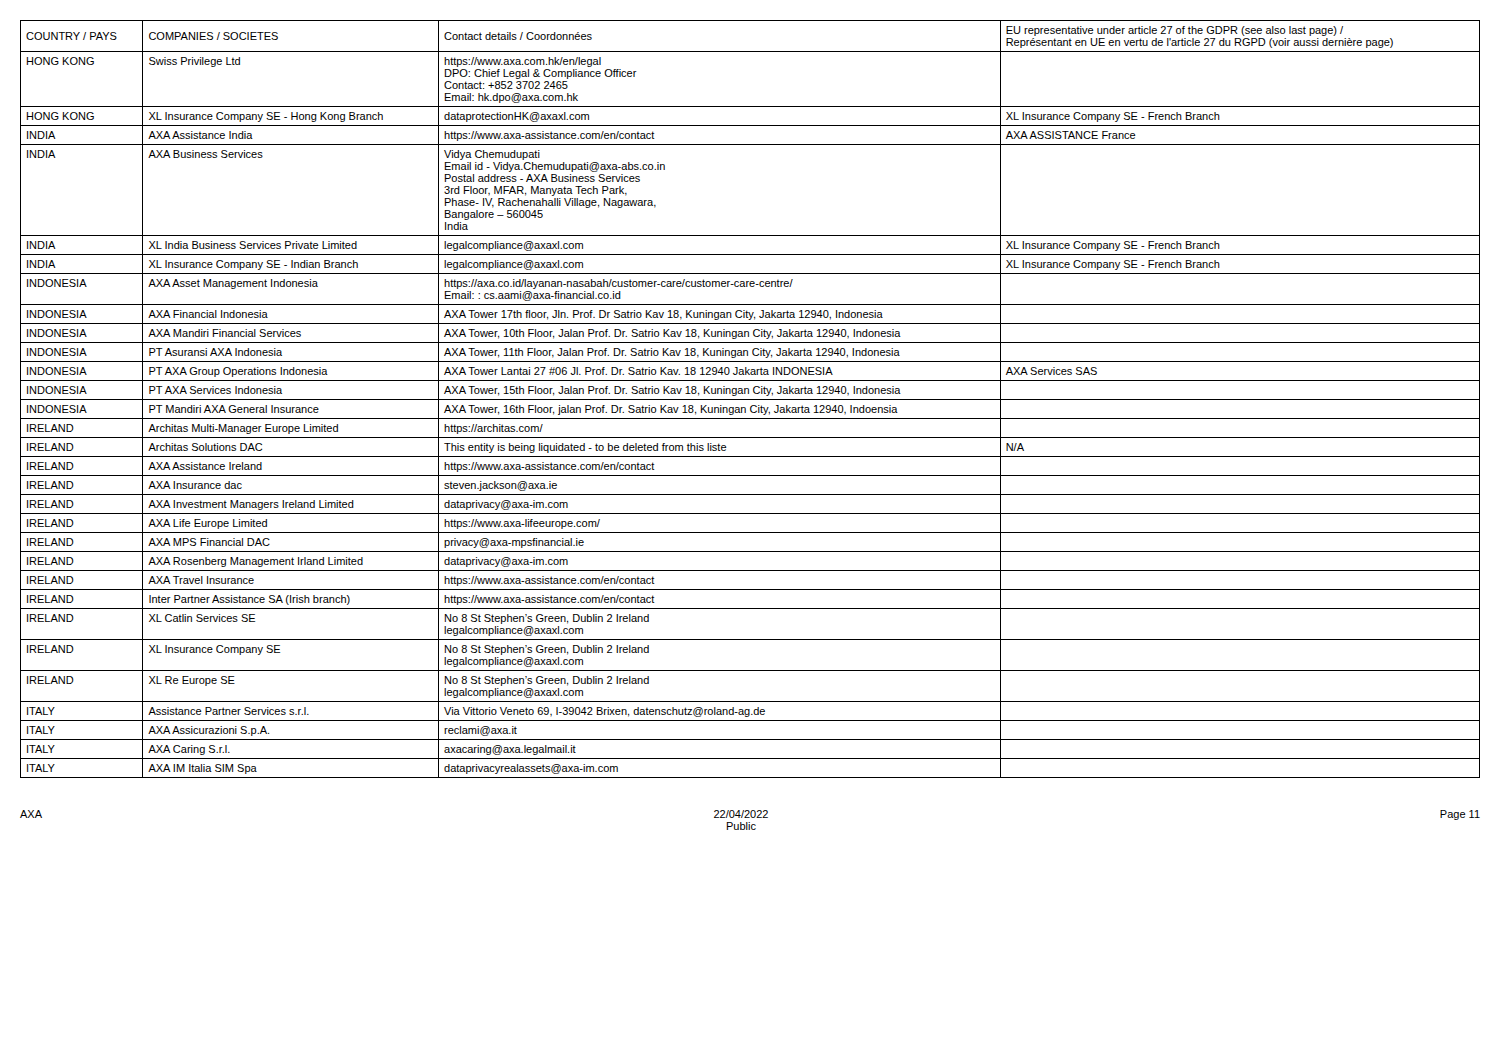| COUNTRY / PAYS | COMPANIES / SOCIETES | Contact details / Coordonnées | EU representative under article 27 of the GDPR (see also last page) / Représentant en UE en vertu de l'article 27 du RGPD (voir aussi dernière page) |
| --- | --- | --- | --- |
| HONG KONG | Swiss Privilege Ltd | https://www.axa.com.hk/en/legal DPO: Chief Legal & Compliance Officer Contact: +852 3702 2465 Email: hk.dpo@axa.com.hk | |
| HONG KONG | XL Insurance Company SE - Hong Kong Branch | dataprotectionHK@axaxl.com | XL Insurance Company SE - French Branch |
| INDIA | AXA Assistance India | https://www.axa-assistance.com/en/contact | AXA ASSISTANCE France |
| INDIA | AXA Business Services | Vidya Chemudupati Email id - Vidya.Chemudupati@axa-abs.co.in Postal address - AXA Business Services 3rd Floor, MFAR, Manyata Tech Park, Phase- IV, Rachenahalli Village, Nagawara, Bangalore – 560045 India | |
| INDIA | XL India Business Services Private Limited | legalcompliance@axaxl.com | XL Insurance Company SE - French Branch |
| INDIA | XL Insurance Company SE - Indian Branch | legalcompliance@axaxl.com | XL Insurance Company SE - French Branch |
| INDONESIA | AXA Asset Management Indonesia | https://axa.co.id/layanan-nasabah/customer-care/customer-care-centre/ Email: : cs.aami@axa-financial.co.id | |
| INDONESIA | AXA Financial Indonesia | AXA Tower 17th floor, Jln. Prof. Dr Satrio Kav 18, Kuningan City, Jakarta 12940, Indonesia | |
| INDONESIA | AXA Mandiri Financial Services | AXA Tower, 10th Floor, Jalan Prof. Dr. Satrio Kav 18, Kuningan City, Jakarta 12940, Indonesia | |
| INDONESIA | PT Asuransi AXA Indonesia | AXA Tower, 11th Floor, Jalan Prof. Dr. Satrio Kav 18, Kuningan City, Jakarta 12940, Indonesia | |
| INDONESIA | PT AXA Group Operations Indonesia | AXA Tower Lantai 27 #06 Jl. Prof. Dr. Satrio Kav. 18 12940 Jakarta INDONESIA | AXA Services SAS |
| INDONESIA | PT AXA Services Indonesia | AXA Tower, 15th Floor, Jalan Prof. Dr. Satrio Kav 18, Kuningan City, Jakarta 12940, Indonesia | |
| INDONESIA | PT Mandiri AXA General Insurance | AXA Tower, 16th Floor, jalan Prof. Dr. Satrio Kav 18, Kuningan City, Jakarta 12940, Indoensia | |
| IRELAND | Architas Multi-Manager Europe Limited | https://architas.com/ | |
| IRELAND | Architas Solutions DAC | This entity is being liquidated - to be deleted from this liste | N/A |
| IRELAND | AXA Assistance Ireland | https://www.axa-assistance.com/en/contact | |
| IRELAND | AXA Insurance dac | steven.jackson@axa.ie | |
| IRELAND | AXA Investment Managers Ireland Limited | dataprivacy@axa-im.com | |
| IRELAND | AXA Life Europe Limited | https://www.axa-lifeeurope.com/ | |
| IRELAND | AXA MPS Financial DAC | privacy@axa-mpsfinancial.ie | |
| IRELAND | AXA Rosenberg Management Irland Limited | dataprivacy@axa-im.com | |
| IRELAND | AXA Travel Insurance | https://www.axa-assistance.com/en/contact | |
| IRELAND | Inter Partner Assistance SA (Irish branch) | https://www.axa-assistance.com/en/contact | |
| IRELAND | XL Catlin Services SE | No 8 St Stephen’s Green, Dublin 2 Ireland legalcompliance@axaxl.com | |
| IRELAND | XL Insurance Company SE | No 8 St Stephen’s Green, Dublin 2 Ireland legalcompliance@axaxl.com | |
| IRELAND | XL Re Europe SE | No 8 St Stephen’s Green, Dublin 2 Ireland legalcompliance@axaxl.com | |
| ITALY | Assistance Partner Services s.r.l. | Via Vittorio Veneto 69, I-39042 Brixen, datenschutz@roland-ag.de | |
| ITALY | AXA Assicurazioni S.p.A. | reclami@axa.it | |
| ITALY | AXA Caring S.r.l. | axacaring@axa.legalmail.it | |
| ITALY | AXA IM Italia SIM Spa | dataprivacyrealassets@axa-im.com | |
AXA
22/04/2022
Public
Page 11